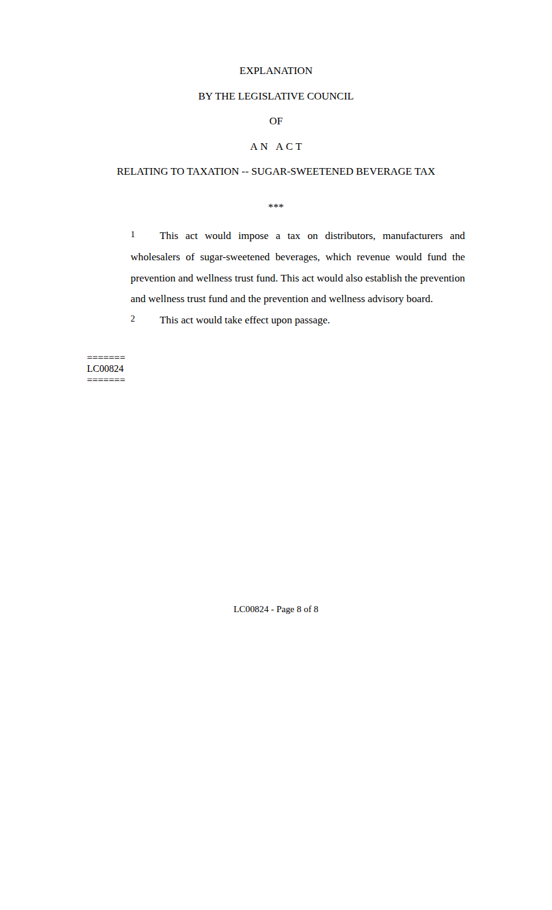EXPLANATION
BY THE LEGISLATIVE COUNCIL
OF
A N A C T
RELATING TO TAXATION -- SUGAR-SWEETENED BEVERAGE TAX
***
This act would impose a tax on distributors, manufacturers and wholesalers of sugar-sweetened beverages, which revenue would fund the prevention and wellness trust fund. This act would also establish the prevention and wellness trust fund and the prevention and wellness advisory board.
This act would take effect upon passage.
=======
LC00824
=======
LC00824 - Page 8 of 8